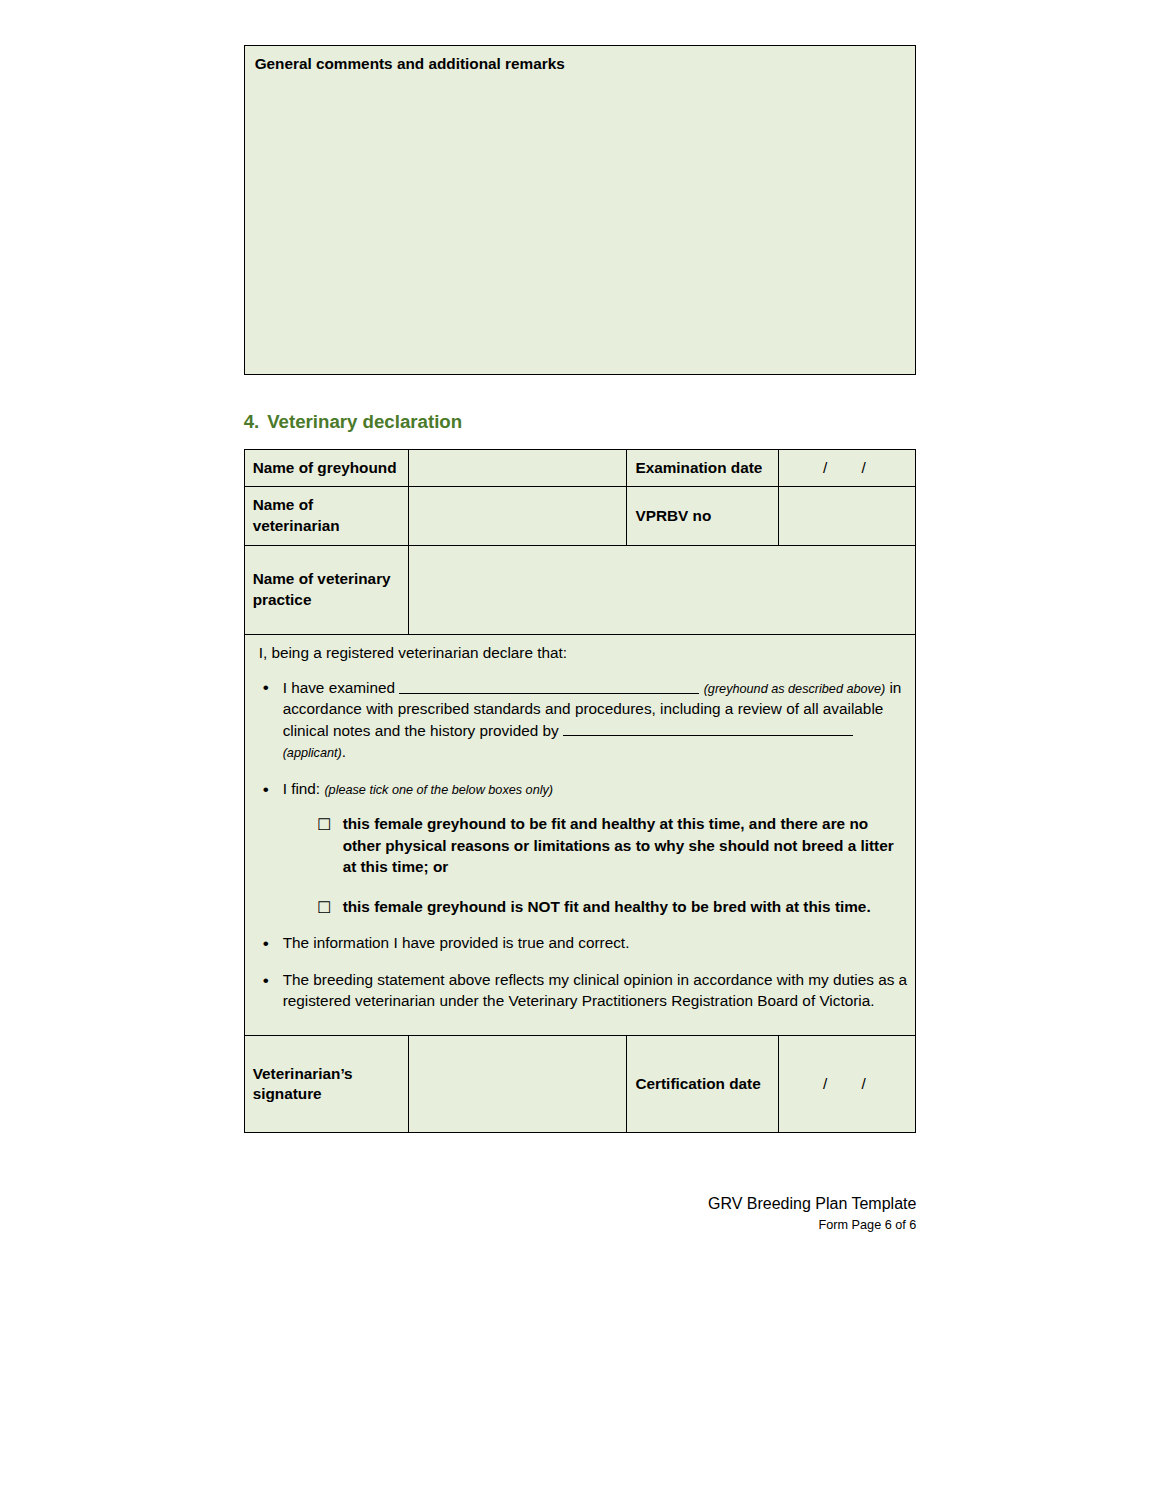General comments and additional remarks
4. Veterinary declaration
| Name of greyhound | | Examination date | / / |
| Name of veterinarian | | VPRBV no | |
| Name of veterinary practice | |
| I, being a registered veterinarian declare that: I have examined (greyhound as described above) in accordance with prescribed standards and procedures, including a review of all available clinical notes and the history provided by (applicant) . I find: (please tick one of the below boxes only) ☐ this female greyhound to be fit and healthy at this time, and there are no other physical reasons or limitations as to why she should not breed a litter at this time; or ☐ this female greyhound is NOT fit and healthy to be bred with at this time. The information I have provided is true and correct. The breeding statement above reflects my clinical opinion in accordance with my duties as a registered veterinarian under the Veterinary Practitioners Registration Board of Victoria. |
| Veterinarian’s signature | | Certification date | / / |
GRV Breeding Plan Template
Form Page 6 of 6